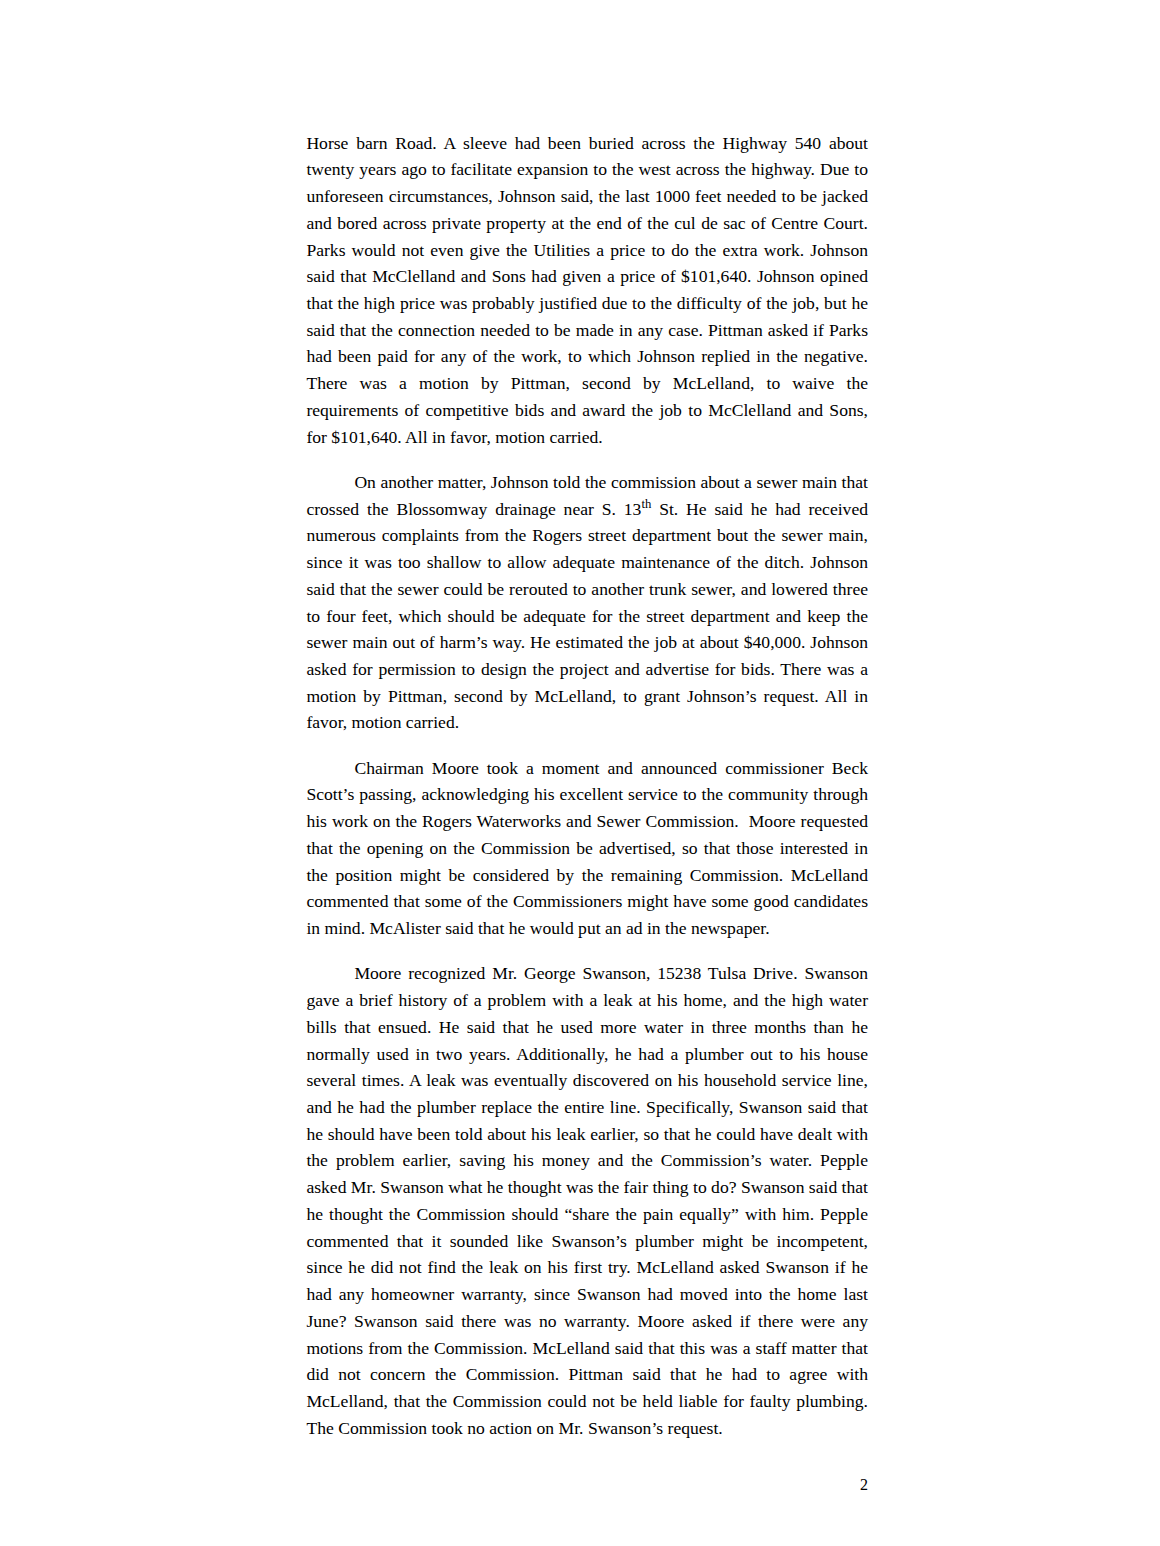Horse barn Road. A sleeve had been buried across the Highway 540 about twenty years ago to facilitate expansion to the west across the highway. Due to unforeseen circumstances, Johnson said, the last 1000 feet needed to be jacked and bored across private property at the end of the cul de sac of Centre Court. Parks would not even give the Utilities a price to do the extra work. Johnson said that McClelland and Sons had given a price of $101,640. Johnson opined that the high price was probably justified due to the difficulty of the job, but he said that the connection needed to be made in any case. Pittman asked if Parks had been paid for any of the work, to which Johnson replied in the negative. There was a motion by Pittman, second by McLelland, to waive the requirements of competitive bids and award the job to McClelland and Sons, for $101,640. All in favor, motion carried.
On another matter, Johnson told the commission about a sewer main that crossed the Blossomway drainage near S. 13th St. He said he had received numerous complaints from the Rogers street department bout the sewer main, since it was too shallow to allow adequate maintenance of the ditch. Johnson said that the sewer could be rerouted to another trunk sewer, and lowered three to four feet, which should be adequate for the street department and keep the sewer main out of harm’s way. He estimated the job at about $40,000. Johnson asked for permission to design the project and advertise for bids. There was a motion by Pittman, second by McLelland, to grant Johnson’s request. All in favor, motion carried.
Chairman Moore took a moment and announced commissioner Beck Scott’s passing, acknowledging his excellent service to the community through his work on the Rogers Waterworks and Sewer Commission. Moore requested that the opening on the Commission be advertised, so that those interested in the position might be considered by the remaining Commission. McLelland commented that some of the Commissioners might have some good candidates in mind. McAlister said that he would put an ad in the newspaper.
Moore recognized Mr. George Swanson, 15238 Tulsa Drive. Swanson gave a brief history of a problem with a leak at his home, and the high water bills that ensued. He said that he used more water in three months than he normally used in two years. Additionally, he had a plumber out to his house several times. A leak was eventually discovered on his household service line, and he had the plumber replace the entire line. Specifically, Swanson said that he should have been told about his leak earlier, so that he could have dealt with the problem earlier, saving his money and the Commission’s water. Pepple asked Mr. Swanson what he thought was the fair thing to do? Swanson said that he thought the Commission should “share the pain equally” with him. Pepple commented that it sounded like Swanson’s plumber might be incompetent, since he did not find the leak on his first try. McLelland asked Swanson if he had any homeowner warranty, since Swanson had moved into the home last June? Swanson said there was no warranty. Moore asked if there were any motions from the Commission. McLelland said that this was a staff matter that did not concern the Commission. Pittman said that he had to agree with McLelland, that the Commission could not be held liable for faulty plumbing. The Commission took no action on Mr. Swanson’s request.
2